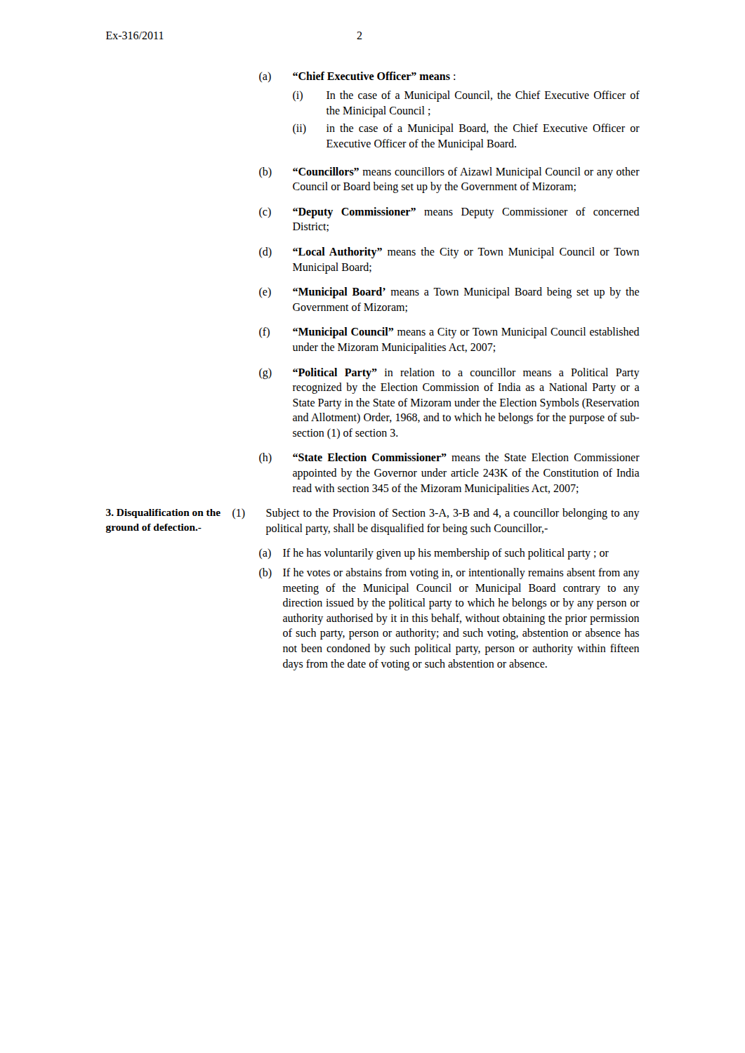Ex-316/2011
2
(a)
“Chief Executive Officer” means :
(i)
In the case of a Municipal Council, the Chief Executive Officer of the Minicipal Council ;
(ii)
in the case of a Municipal Board, the Chief Executive Officer or Executive Officer of the Municipal Board.
(b)
“Councillors” means councillors of Aizawl Municipal Council or any other Council or Board being set up by the Government of Mizoram;
(c)
“Deputy Commissioner” means Deputy Commissioner of concerned District;
(d)
“Local Authority” means the City or Town Municipal Council or Town Municipal Board;
(e)
“Municipal Board’ means a Town Municipal Board being set up by the Government of Mizoram;
(f)
“Municipal Council” means a City or Town Municipal Council established under the Mizoram Municipalities Act, 2007;
(g)
“Political Party” in relation to a councillor means a Political Party recognized by the Election Commission of India as a National Party or a State Party in the State of Mizoram under the Election Symbols (Reservation and Allotment) Order, 1968, and to which he belongs for the purpose of sub-section (1) of section 3.
(h)
“State Election Commissioner” means the State Election Commissioner appointed by the Governor under article 243K of the Constitution of India read with section 345 of the Mizoram Municipalities Act, 2007;
3. Disqualification on the ground of defection.-
(1)
Subject to the Provision of Section 3-A, 3-B and 4, a councillor belonging to any political party, shall be disqualified for being such Councillor,-
(a)
If he has voluntarily given up his membership of such political party ; or
(b)
If he votes or abstains from voting in, or intentionally remains absent from any meeting of the Municipal Council or Municipal Board contrary to any direction issued by the political party to which he belongs or by any person or authority authorised by it in this behalf, without obtaining the prior permission of such party, person or authority; and such voting, abstention or absence has not been condoned by such political party, person or authority within fifteen days from the date of voting or such abstention or absence.